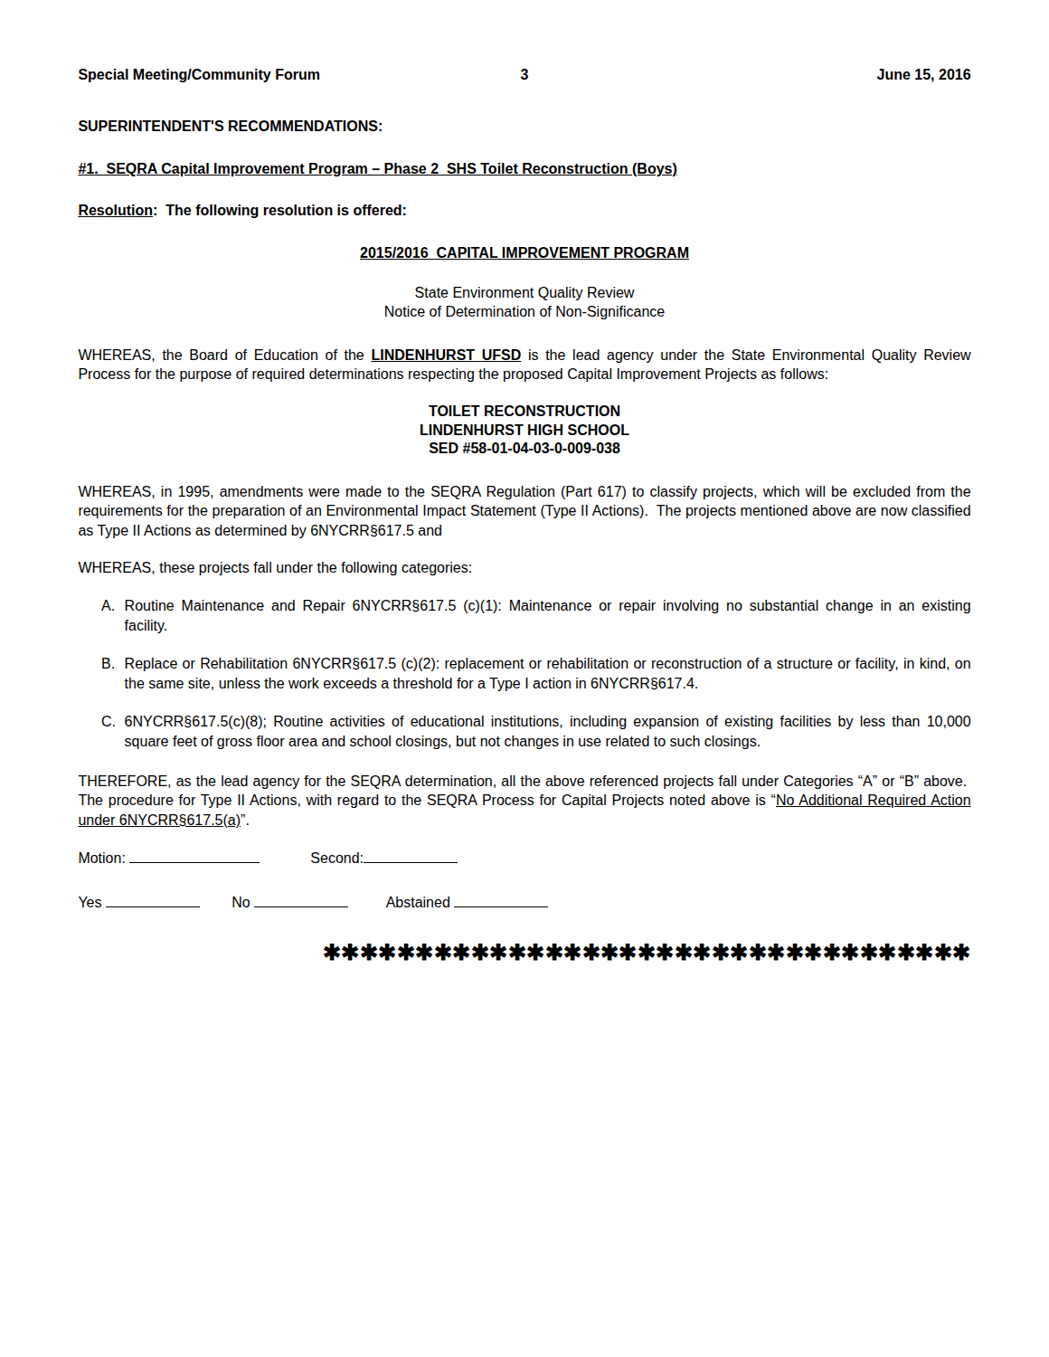Special Meeting/Community Forum
3
June 15, 2016
SUPERINTENDENT'S RECOMMENDATIONS:
#1. SEQRA Capital Improvement Program – Phase 2 SHS Toilet Reconstruction (Boys)
Resolution: The following resolution is offered:
2015/2016 CAPITAL IMPROVEMENT PROGRAM
State Environment Quality Review
Notice of Determination of Non-Significance
WHEREAS, the Board of Education of the LINDENHURST UFSD is the lead agency under the State Environmental Quality Review Process for the purpose of required determinations respecting the proposed Capital Improvement Projects as follows:
TOILET RECONSTRUCTION
LINDENHURST HIGH SCHOOL
SED #58-01-04-03-0-009-038
WHEREAS, in 1995, amendments were made to the SEQRA Regulation (Part 617) to classify projects, which will be excluded from the requirements for the preparation of an Environmental Impact Statement (Type II Actions). The projects mentioned above are now classified as Type II Actions as determined by 6NYCRR§617.5 and
WHEREAS, these projects fall under the following categories:
A. Routine Maintenance and Repair 6NYCRR§617.5 (c)(1): Maintenance or repair involving no substantial change in an existing facility.
B. Replace or Rehabilitation 6NYCRR§617.5 (c)(2): replacement or rehabilitation or reconstruction of a structure or facility, in kind, on the same site, unless the work exceeds a threshold for a Type I action in 6NYCRR§617.4.
C. 6NYCRR§617.5(c)(8); Routine activities of educational institutions, including expansion of existing facilities by less than 10,000 square feet of gross floor area and school closings, but not changes in use related to such closings.
THEREFORE, as the lead agency for the SEQRA determination, all the above referenced projects fall under Categories “A” or “B” above. The procedure for Type II Actions, with regard to the SEQRA Process for Capital Projects noted above is “No Additional Required Action under 6NYCRR§617.5(a)”.
Motion:
Second:
Yes
No
Abstained
✱✱✱✱✱✱✱✱✱✱✱✱✱✱✱✱✱✱✱✱✱✱✱✱✱✱✱✱✱✱✱✱✱✱✱